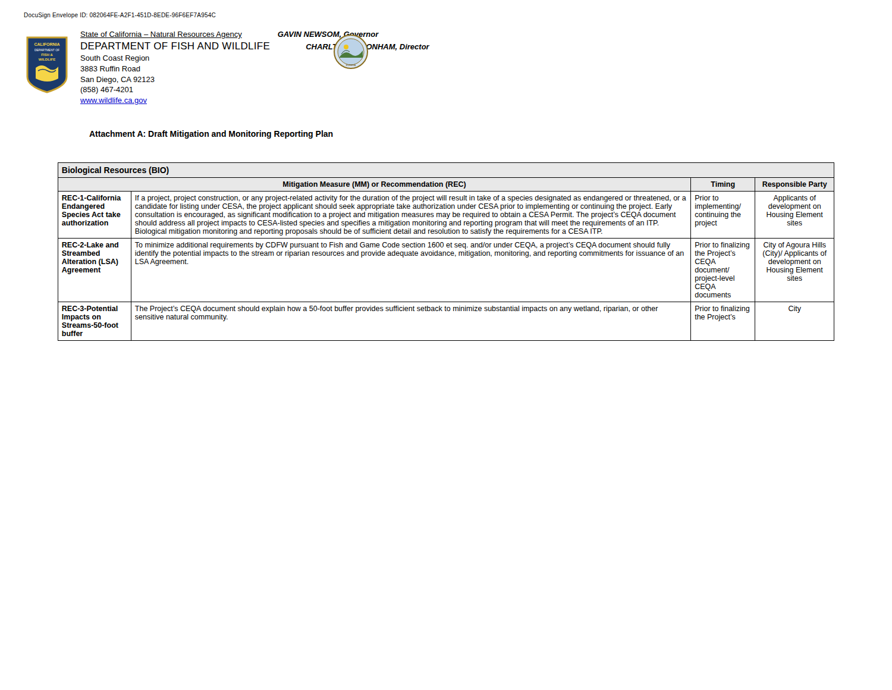DocuSign Envelope ID: 082064FE-A2F1-451D-8EDE-96F6EF7A954C
CALIFORNIA DEPARTMENT OF FISH & WILDLIFE
State of California – Natural Resources Agency
GAVIN NEWSOM, Governor
DEPARTMENT OF FISH AND WILDLIFE
CHARLTON H. BONHAM, Director
South Coast Region
3883 Ruffin Road
San Diego, CA 92123
(858) 467-4201
www.wildlife.ca.gov
EUREKA
Attachment A: Draft Mitigation and Monitoring Reporting Plan
| Biological Resources (BIO) |
| Mitigation Measure (MM) or Recommendation (REC) | Timing | Responsible Party |
| REC-1-California Endangered Species Act take authorization | If a project, project construction, or any project-related activity for the duration of the project will result in take of a species designated as endangered or threatened, or a candidate for listing under CESA, the project applicant should seek appropriate take authorization under CESA prior to implementing or continuing the project. Early consultation is encouraged, as significant modification to a project and mitigation measures may be required to obtain a CESA Permit. The project’s CEQA document should address all project impacts to CESA-listed species and specifies a mitigation monitoring and reporting program that will meet the requirements of an ITP. Biological mitigation monitoring and reporting proposals should be of sufficient detail and resolution to satisfy the requirements for a CESA ITP. | Prior to implementing/ continuing the project | Applicants of development on Housing Element sites |
| REC-2-Lake and Streambed Alteration (LSA) Agreement | To minimize additional requirements by CDFW pursuant to Fish and Game Code section 1600 et seq. and/or under CEQA, a project’s CEQA document should fully identify the potential impacts to the stream or riparian resources and provide adequate avoidance, mitigation, monitoring, and reporting commitments for issuance of an LSA Agreement. | Prior to finalizing the Project’s CEQA document/ project-level CEQA documents | City of Agoura Hills (City)/ Applicants of development on Housing Element sites |
| REC-3-Potential Impacts on Streams-50-foot buffer | The Project’s CEQA document should explain how a 50-foot buffer provides sufficient setback to minimize substantial impacts on any wetland, riparian, or other sensitive natural community. | Prior to finalizing the Project’s | City |